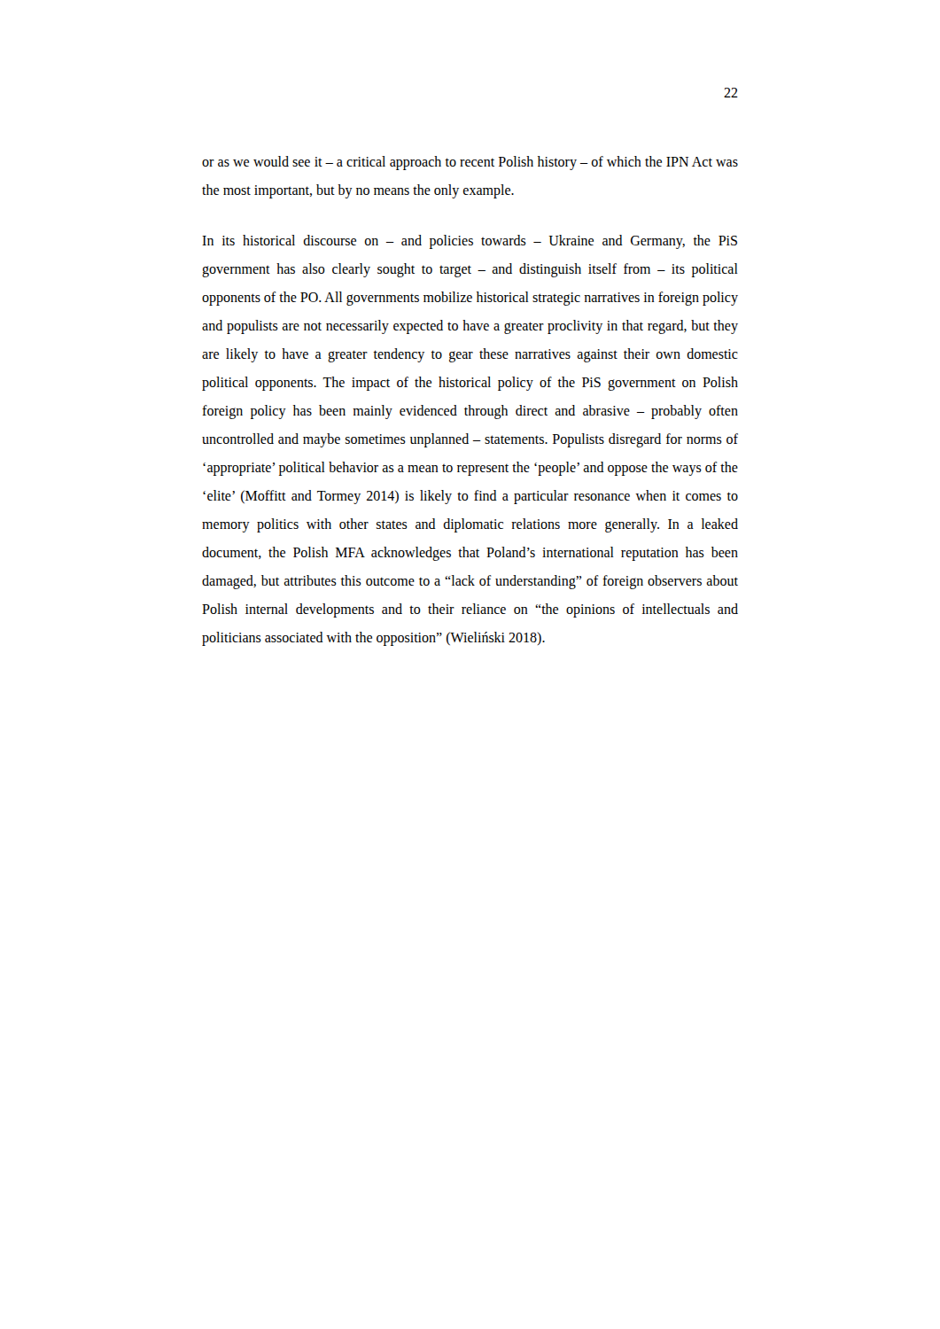22
or as we would see it – a critical approach to recent Polish history – of which the IPN Act was the most important, but by no means the only example.
In its historical discourse on – and policies towards – Ukraine and Germany, the PiS government has also clearly sought to target – and distinguish itself from – its political opponents of the PO. All governments mobilize historical strategic narratives in foreign policy and populists are not necessarily expected to have a greater proclivity in that regard, but they are likely to have a greater tendency to gear these narratives against their own domestic political opponents. The impact of the historical policy of the PiS government on Polish foreign policy has been mainly evidenced through direct and abrasive – probably often uncontrolled and maybe sometimes unplanned – statements. Populists disregard for norms of ‘appropriate’ political behavior as a mean to represent the ‘people’ and oppose the ways of the ‘elite’ (Moffitt and Tormey 2014) is likely to find a particular resonance when it comes to memory politics with other states and diplomatic relations more generally. In a leaked document, the Polish MFA acknowledges that Poland’s international reputation has been damaged, but attributes this outcome to a “lack of understanding” of foreign observers about Polish internal developments and to their reliance on “the opinions of intellectuals and politicians associated with the opposition” (Wieliński 2018).